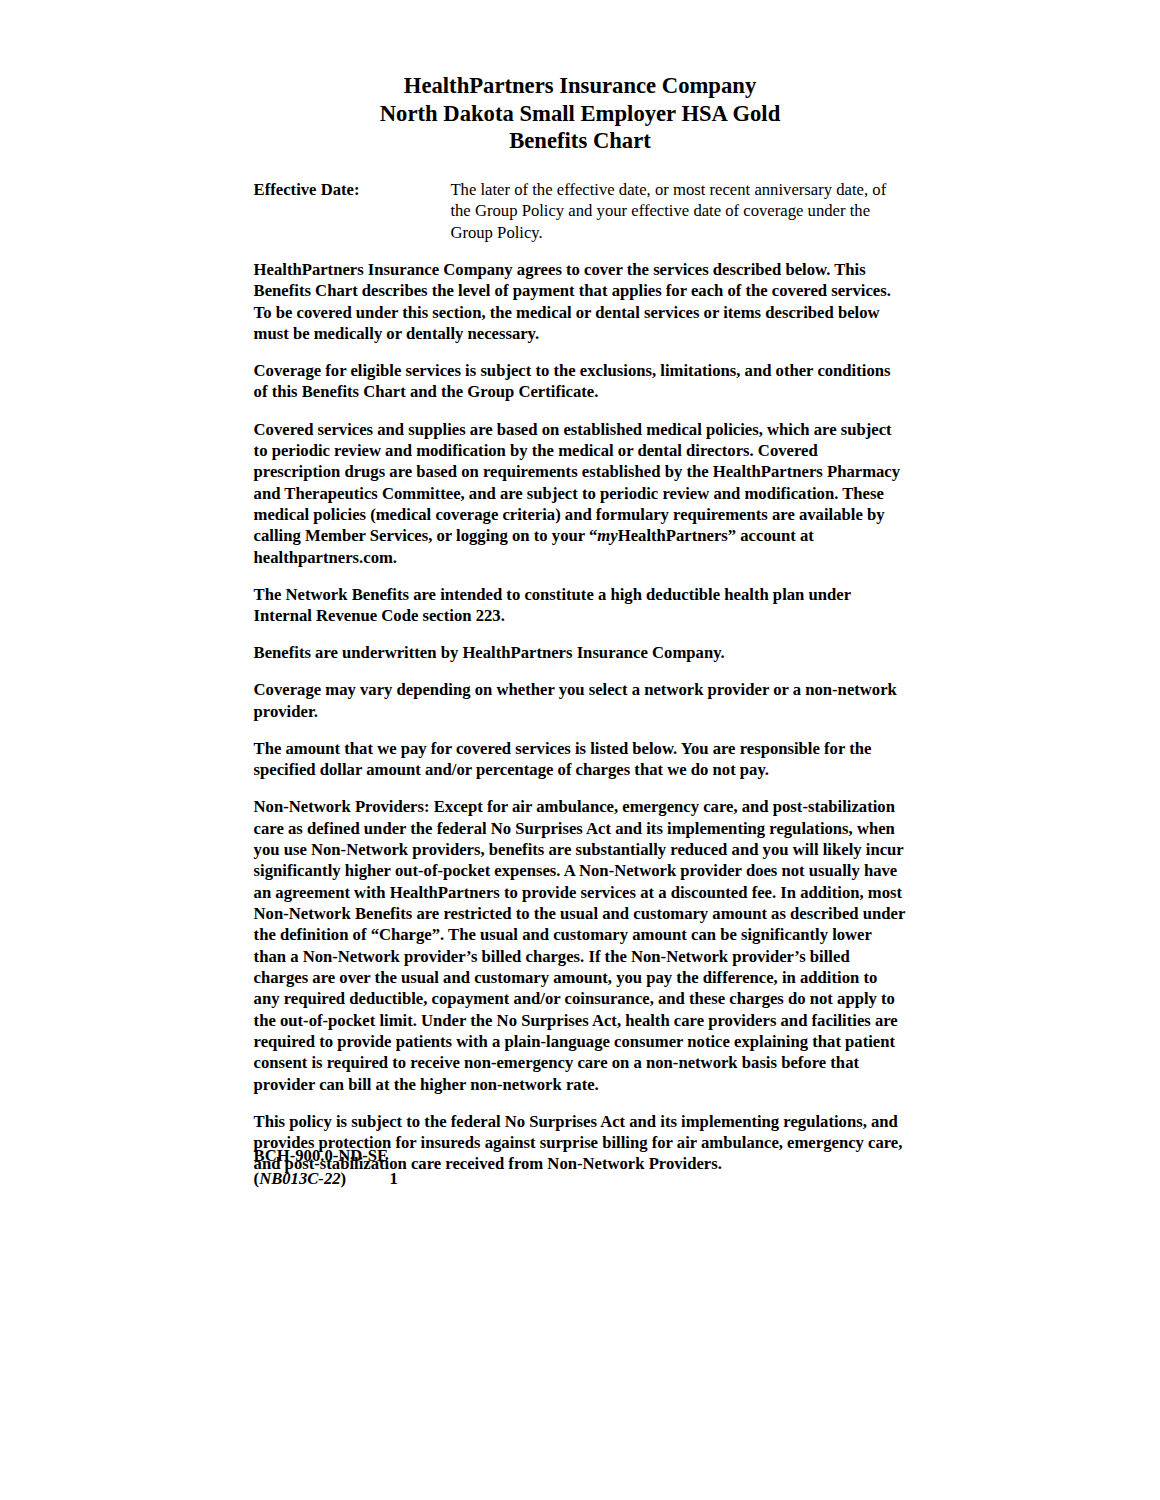HealthPartners Insurance Company North Dakota Small Employer HSA Gold Benefits Chart
Effective Date:
The later of the effective date, or most recent anniversary date, of the Group Policy and your effective date of coverage under the Group Policy.
HealthPartners Insurance Company agrees to cover the services described below. This Benefits Chart describes the level of payment that applies for each of the covered services. To be covered under this section, the medical or dental services or items described below must be medically or dentally necessary.
Coverage for eligible services is subject to the exclusions, limitations, and other conditions of this Benefits Chart and the Group Certificate.
Covered services and supplies are based on established medical policies, which are subject to periodic review and modification by the medical or dental directors. Covered prescription drugs are based on requirements established by the HealthPartners Pharmacy and Therapeutics Committee, and are subject to periodic review and modification. These medical policies (medical coverage criteria) and formulary requirements are available by calling Member Services, or logging on to your “my HealthPartners” account at healthpartners.com.
The Network Benefits are intended to constitute a high deductible health plan under Internal Revenue Code section 223.
Benefits are underwritten by HealthPartners Insurance Company.
Coverage may vary depending on whether you select a network provider or a non-network provider.
The amount that we pay for covered services is listed below. You are responsible for the specified dollar amount and/or percentage of charges that we do not pay.
Non-Network Providers: Except for air ambulance, emergency care, and post-stabilization care as defined under the federal No Surprises Act and its implementing regulations, when you use Non-Network providers, benefits are substantially reduced and you will likely incur significantly higher out-of-pocket expenses. A Non-Network provider does not usually have an agreement with HealthPartners to provide services at a discounted fee. In addition, most Non-Network Benefits are restricted to the usual and customary amount as described under the definition of “Charge”. The usual and customary amount can be significantly lower than a Non-Network provider’s billed charges. If the Non-Network provider’s billed charges are over the usual and customary amount, you pay the difference, in addition to any required deductible, copayment and/or coinsurance, and these charges do not apply to the out-of-pocket limit. Under the No Surprises Act, health care providers and facilities are required to provide patients with a plain-language consumer notice explaining that patient consent is required to receive non-emergency care on a non-network basis before that provider can bill at the higher non-network rate.
This policy is subject to the federal No Surprises Act and its implementing regulations, and provides protection for insureds against surprise billing for air ambulance, emergency care, and post-stabilization care received from Non-Network Providers.
BCH-900.0-ND-SE
(NB013C-22) 1